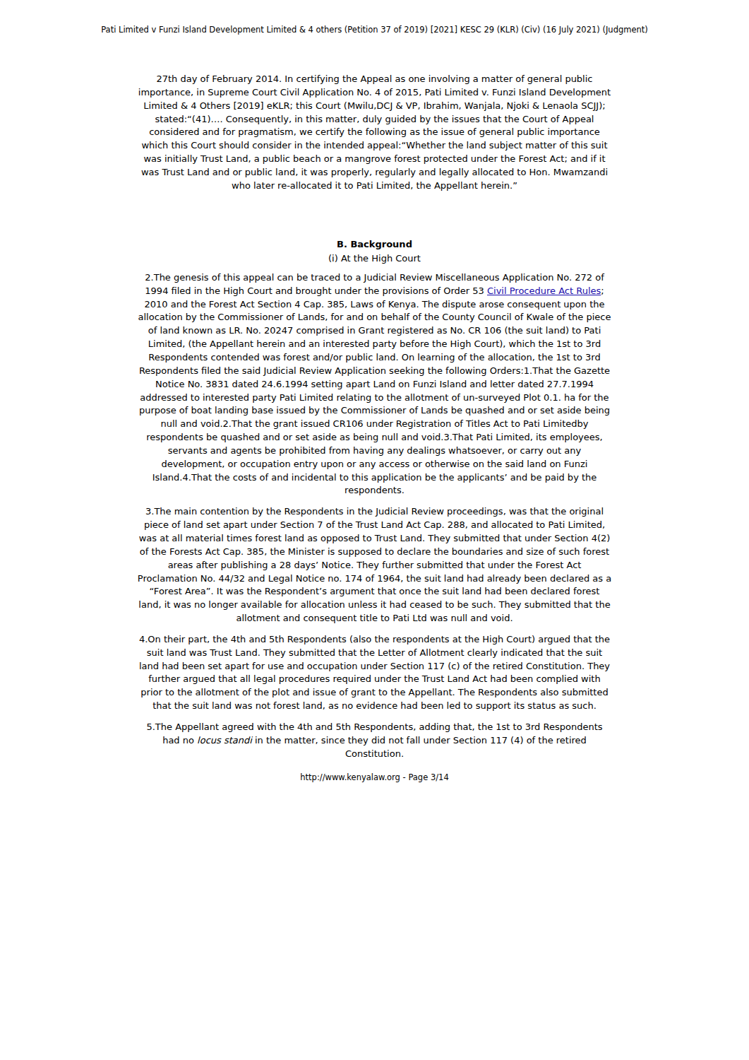Pati Limited v Funzi Island Development Limited & 4 others (Petition 37 of 2019) [2021] KESC 29 (KLR) (Civ) (16 July 2021) (Judgment)
27th day of February 2014. In certifying the Appeal as one involving a matter of general public importance, in Supreme Court Civil Application No. 4 of 2015, Pati Limited v. Funzi Island Development Limited & 4 Others [2019] eKLR; this Court (Mwilu,DCJ & VP, Ibrahim, Wanjala, Njoki & Lenaola SCJJ); stated:“(41)…. Consequently, in this matter, duly guided by the issues that the Court of Appeal considered and for pragmatism, we certify the following as the issue of general public importance which this Court should consider in the intended appeal:“Whether the land subject matter of this suit was initially Trust Land, a public beach or a mangrove forest protected under the Forest Act; and if it was Trust Land and or public land, it was properly, regularly and legally allocated to Hon. Mwamzandi who later re-allocated it to Pati Limited, the Appellant herein.”
B. Background
(i) At the High Court
2.The genesis of this appeal can be traced to a Judicial Review Miscellaneous Application No. 272 of 1994 filed in the High Court and brought under the provisions of Order 53 Civil Procedure Act Rules; 2010 and the Forest Act Section 4 Cap. 385, Laws of Kenya. The dispute arose consequent upon the allocation by the Commissioner of Lands, for and on behalf of the County Council of Kwale of the piece of land known as LR. No. 20247 comprised in Grant registered as No. CR 106 (the suit land) to Pati Limited, (the Appellant herein and an interested party before the High Court), which the 1st to 3rd Respondents contended was forest and/or public land. On learning of the allocation, the 1st to 3rd Respondents filed the said Judicial Review Application seeking the following Orders:1.That the Gazette Notice No. 3831 dated 24.6.1994 setting apart Land on Funzi Island and letter dated 27.7.1994 addressed to interested party Pati Limited relating to the allotment of un-surveyed Plot 0.1. ha for the purpose of boat landing base issued by the Commissioner of Lands be quashed and or set aside being null and void.2.That the grant issued CR106 under Registration of Titles Act to Pati Limitedby respondents be quashed and or set aside as being null and void.3.That Pati Limited, its employees, servants and agents be prohibited from having any dealings whatsoever, or carry out any development, or occupation entry upon or any access or otherwise on the said land on Funzi Island.4.That the costs of and incidental to this application be the applicants’ and be paid by the respondents.
3.The main contention by the Respondents in the Judicial Review proceedings, was that the original piece of land set apart under Section 7 of the Trust Land Act Cap. 288, and allocated to Pati Limited, was at all material times forest land as opposed to Trust Land. They submitted that under Section 4(2) of the Forests Act Cap. 385, the Minister is supposed to declare the boundaries and size of such forest areas after publishing a 28 days’ Notice. They further submitted that under the Forest Act Proclamation No. 44/32 and Legal Notice no. 174 of 1964, the suit land had already been declared as a “Forest Area”. It was the Respondent’s argument that once the suit land had been declared forest land, it was no longer available for allocation unless it had ceased to be such. They submitted that the allotment and consequent title to Pati Ltd was null and void.
4.On their part, the 4th and 5th Respondents (also the respondents at the High Court) argued that the suit land was Trust Land. They submitted that the Letter of Allotment clearly indicated that the suit land had been set apart for use and occupation under Section 117 (c) of the retired Constitution. They further argued that all legal procedures required under the Trust Land Act had been complied with prior to the allotment of the plot and issue of grant to the Appellant. The Respondents also submitted that the suit land was not forest land, as no evidence had been led to support its status as such.
5.The Appellant agreed with the 4th and 5th Respondents, adding that, the 1st to 3rd Respondents had no locus standi in the matter, since they did not fall under Section 117 (4) of the retired Constitution.
http://www.kenyalaw.org - Page 3/14